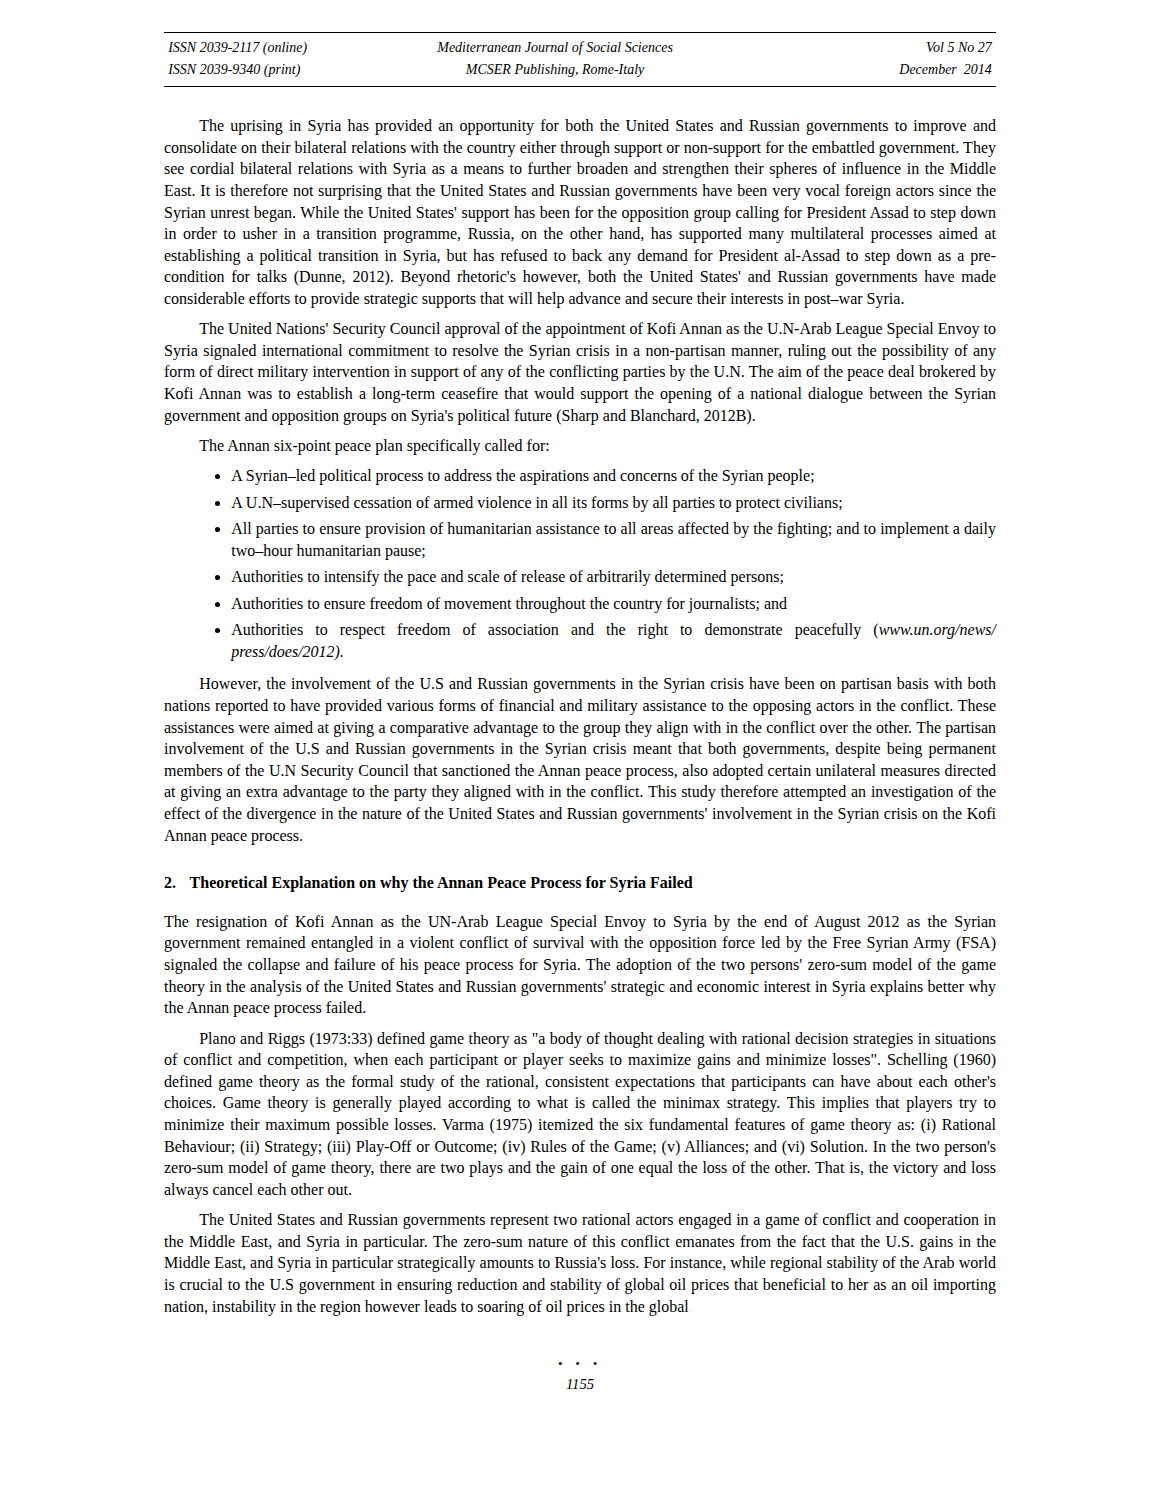| ISSN 2039-2117 (online) | Mediterranean Journal of Social Sciences | Vol 5 No 27 |
| ISSN 2039-9340 (print) | MCSER Publishing, Rome-Italy | December 2014 |
The uprising in Syria has provided an opportunity for both the United States and Russian governments to improve and consolidate on their bilateral relations with the country either through support or non-support for the embattled government. They see cordial bilateral relations with Syria as a means to further broaden and strengthen their spheres of influence in the Middle East. It is therefore not surprising that the United States and Russian governments have been very vocal foreign actors since the Syrian unrest began. While the United States' support has been for the opposition group calling for President Assad to step down in order to usher in a transition programme, Russia, on the other hand, has supported many multilateral processes aimed at establishing a political transition in Syria, but has refused to back any demand for President al-Assad to step down as a pre-condition for talks (Dunne, 2012). Beyond rhetoric's however, both the United States' and Russian governments have made considerable efforts to provide strategic supports that will help advance and secure their interests in post–war Syria.
The United Nations' Security Council approval of the appointment of Kofi Annan as the U.N-Arab League Special Envoy to Syria signaled international commitment to resolve the Syrian crisis in a non-partisan manner, ruling out the possibility of any form of direct military intervention in support of any of the conflicting parties by the U.N. The aim of the peace deal brokered by Kofi Annan was to establish a long-term ceasefire that would support the opening of a national dialogue between the Syrian government and opposition groups on Syria's political future (Sharp and Blanchard, 2012B).
The Annan six-point peace plan specifically called for:
A Syrian–led political process to address the aspirations and concerns of the Syrian people;
A U.N–supervised cessation of armed violence in all its forms by all parties to protect civilians;
All parties to ensure provision of humanitarian assistance to all areas affected by the fighting; and to implement a daily two–hour humanitarian pause;
Authorities to intensify the pace and scale of release of arbitrarily determined persons;
Authorities to ensure freedom of movement throughout the country for journalists; and
Authorities to respect freedom of association and the right to demonstrate peacefully (www.un.org/news/ press/does/2012).
However, the involvement of the U.S and Russian governments in the Syrian crisis have been on partisan basis with both nations reported to have provided various forms of financial and military assistance to the opposing actors in the conflict. These assistances were aimed at giving a comparative advantage to the group they align with in the conflict over the other. The partisan involvement of the U.S and Russian governments in the Syrian crisis meant that both governments, despite being permanent members of the U.N Security Council that sanctioned the Annan peace process, also adopted certain unilateral measures directed at giving an extra advantage to the party they aligned with in the conflict. This study therefore attempted an investigation of the effect of the divergence in the nature of the United States and Russian governments' involvement in the Syrian crisis on the Kofi Annan peace process.
2. Theoretical Explanation on why the Annan Peace Process for Syria Failed
The resignation of Kofi Annan as the UN-Arab League Special Envoy to Syria by the end of August 2012 as the Syrian government remained entangled in a violent conflict of survival with the opposition force led by the Free Syrian Army (FSA) signaled the collapse and failure of his peace process for Syria. The adoption of the two persons' zero-sum model of the game theory in the analysis of the United States and Russian governments' strategic and economic interest in Syria explains better why the Annan peace process failed.
Plano and Riggs (1973:33) defined game theory as "a body of thought dealing with rational decision strategies in situations of conflict and competition, when each participant or player seeks to maximize gains and minimize losses". Schelling (1960) defined game theory as the formal study of the rational, consistent expectations that participants can have about each other's choices. Game theory is generally played according to what is called the minimax strategy. This implies that players try to minimize their maximum possible losses. Varma (1975) itemized the six fundamental features of game theory as: (i) Rational Behaviour; (ii) Strategy; (iii) Play-Off or Outcome; (iv) Rules of the Game; (v) Alliances; and (vi) Solution. In the two person's zero-sum model of game theory, there are two plays and the gain of one equal the loss of the other. That is, the victory and loss always cancel each other out.
The United States and Russian governments represent two rational actors engaged in a game of conflict and cooperation in the Middle East, and Syria in particular. The zero-sum nature of this conflict emanates from the fact that the U.S. gains in the Middle East, and Syria in particular strategically amounts to Russia's loss. For instance, while regional stability of the Arab world is crucial to the U.S government in ensuring reduction and stability of global oil prices that beneficial to her as an oil importing nation, instability in the region however leads to soaring of oil prices in the global
• • •
1155